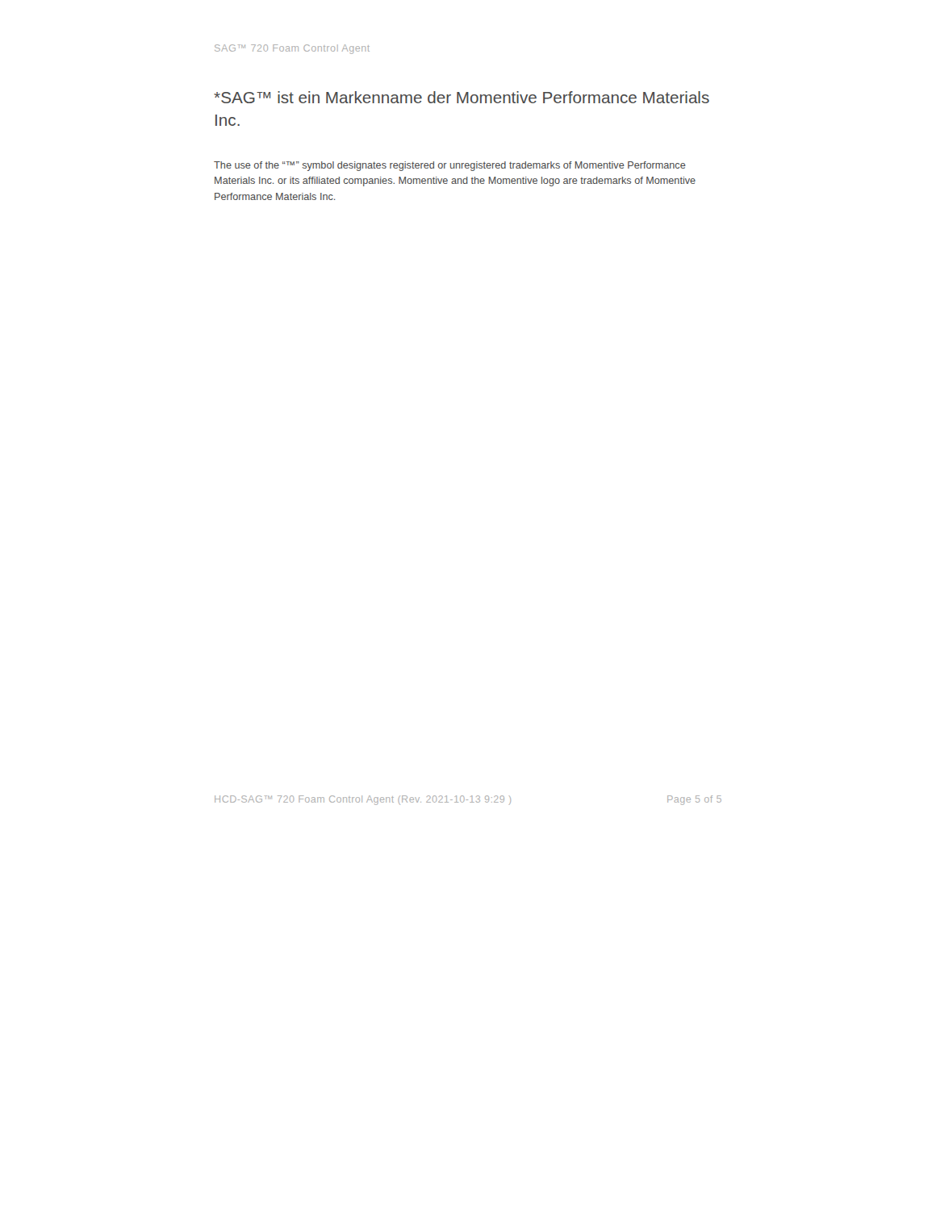SAG™ 720 Foam Control Agent
*SAG™ ist ein Markenname der Momentive Performance Materials Inc.
The use of the “™” symbol designates registered or unregistered trademarks of Momentive Performance Materials Inc. or its affiliated companies. Momentive and the Momentive logo are trademarks of Momentive Performance Materials Inc.
HCD-SAG™ 720 Foam Control Agent (Rev. 2021-10-13 9:29 ) Page 5 of 5